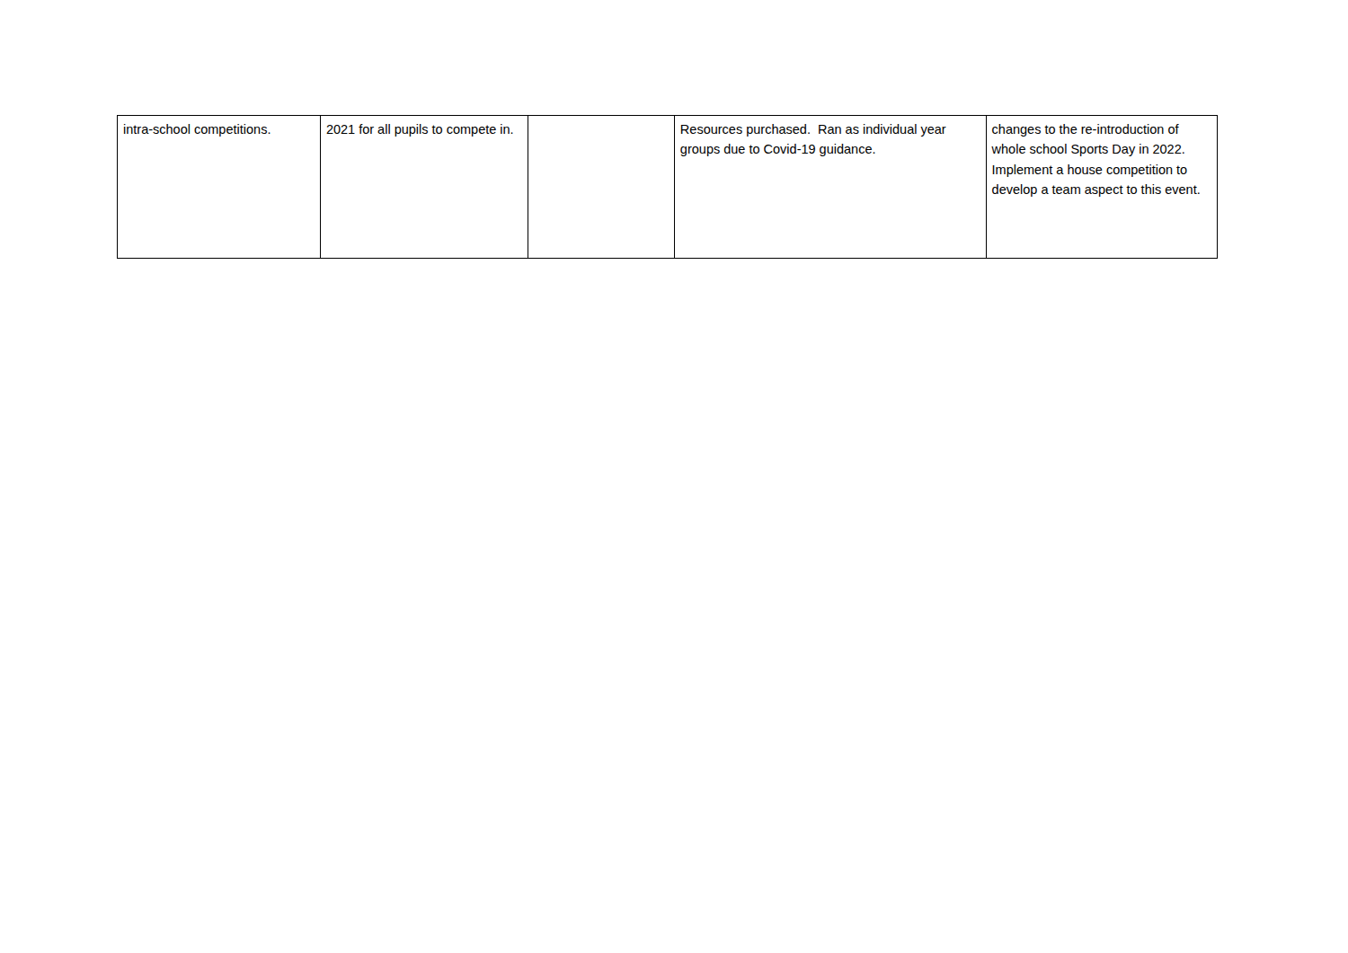| intra-school competitions. | 2021 for all pupils to compete in. | | Resources purchased. Ran as individual year groups due to Covid-19 guidance. | changes to the re-introduction of whole school Sports Day in 2022. Implement a house competition to develop a team aspect to this event. |